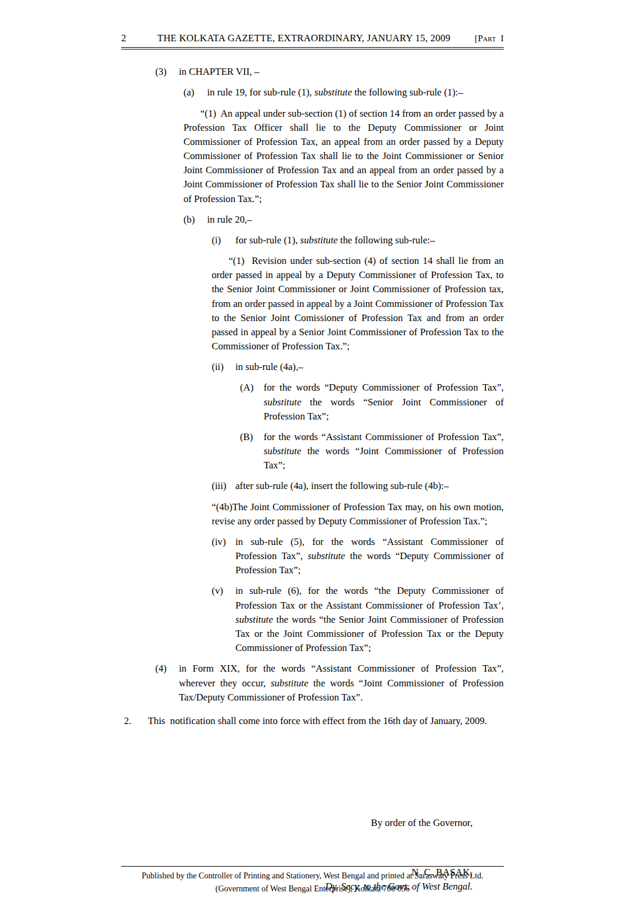2
THE KOLKATA GAZETTE, EXTRAORDINARY, JANUARY 15, 2009
[Part I
(3)
in CHAPTER VII, –
(a)
in rule 19, for sub-rule (1), substitute the following sub-rule (1):–
“(1) An appeal under sub-section (1) of section 14 from an order passed by a Profession Tax Officer shall lie to the Deputy Commissioner or Joint Commissioner of Profession Tax, an appeal from an order passed by a Deputy Commissioner of Profession Tax shall lie to the Joint Commissioner or Senior Joint Commissioner of Profession Tax and an appeal from an order passed by a Joint Commissioner of Profession Tax shall lie to the Senior Joint Commissioner of Profession Tax.”;
(b)
in rule 20,–
(i)
for sub-rule (1), substitute the following sub-rule:–
“(1) Revision under sub-section (4) of section 14 shall lie from an order passed in appeal by a Deputy Commissioner of Profession Tax, to the Senior Joint Commissioner or Joint Commissioner of Profession tax, from an order passed in appeal by a Joint Commissioner of Profession Tax to the Senior Joint Comissioner of Profession Tax and from an order passed in appeal by a Senior Joint Commissioner of Profession Tax to the Commissioner of Profession Tax.”;
(ii)
in sub-rule (4a),–
(A)
for the words “Deputy Commissioner of Profession Tax”, substitute the words “Senior Joint Commissioner of Profession Tax”;
(B)
for the words “Assistant Commissioner of Profession Tax”, substitute the words “Joint Commissioner of Profession Tax”;
(iii)
after sub-rule (4a), insert the following sub-rule (4b):–
“(4b)The Joint Commissioner of Profession Tax may, on his own motion, revise any order passed by Deputy Commissioner of Profession Tax.”;
(iv)
in sub-rule (5), for the words “Assistant Commissioner of Profession Tax”, substitute the words “Deputy Commissioner of Profession Tax”;
(v)
in sub-rule (6), for the words “the Deputy Commissioner of Profession Tax or the Assistant Commissioner of Profession Tax’, substitute the words “the Senior Joint Commissioner of Profession Tax or the Joint Commissioner of Profession Tax or the Deputy Commissioner of Profession Tax”;
(4)
in Form XIX, for the words “Assistant Commissioner of Profession Tax”, wherever they occur, substitute the words “Joint Commissioner of Profession Tax/Deputy Commissioner of Profession Tax”.
2.
This notification shall come into force with effect from the 16th day of January, 2009.
By order of the Governor,
N. C. BASAK,
Dy. Secy. to the Govt. of West Bengal.
Published by the Controller of Printing and Stationery, West Bengal and printed at Saraswaty Press Ltd.
(Government of West Bengal Enterprise), Kolkata 700 056